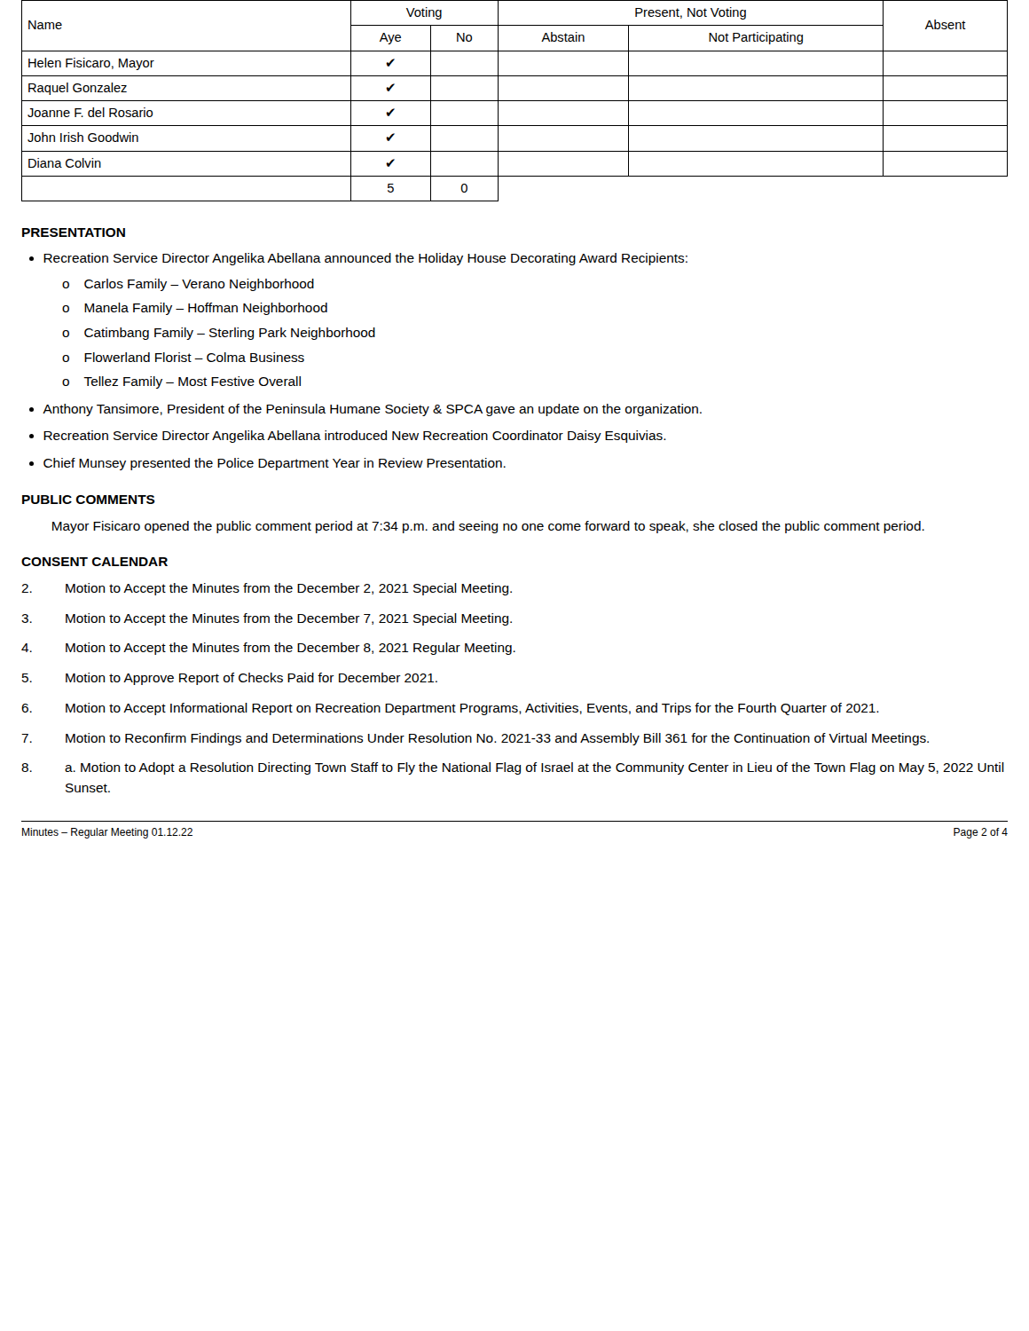| Name | Voting | Present, Not Voting | Absent |
| --- | --- | --- | --- |
| Aye | No | Abstain | Not Participating |
| Helen Fisicaro, Mayor | | | | | |
| Raquel Gonzalez | | | | | |
| Joanne F. del Rosario | | | | | |
| John Irish Goodwin | | | | | |
| Diana Colvin | | | | | |
| | 5 | 0 | | | |
PRESENTATION
Recreation Service Director Angelika Abellana announced the Holiday House Decorating Award Recipients:
Carlos Family – Verano Neighborhood
Manela Family – Hoffman Neighborhood
Catimbang Family – Sterling Park Neighborhood
Flowerland Florist – Colma Business
Tellez Family – Most Festive Overall
Anthony Tansimore, President of the Peninsula Humane Society & SPCA gave an update on the organization.
Recreation Service Director Angelika Abellana introduced New Recreation Coordinator Daisy Esquivias.
Chief Munsey presented the Police Department Year in Review Presentation.
PUBLIC COMMENTS
Mayor Fisicaro opened the public comment period at 7:34 p.m. and seeing no one come forward to speak, she closed the public comment period.
CONSENT CALENDAR
2. Motion to Accept the Minutes from the December 2, 2021 Special Meeting.
3. Motion to Accept the Minutes from the December 7, 2021 Special Meeting.
4. Motion to Accept the Minutes from the December 8, 2021 Regular Meeting.
5. Motion to Approve Report of Checks Paid for December 2021.
6. Motion to Accept Informational Report on Recreation Department Programs, Activities, Events, and Trips for the Fourth Quarter of 2021.
7. Motion to Reconfirm Findings and Determinations Under Resolution No. 2021-33 and Assembly Bill 361 for the Continuation of Virtual Meetings.
8. a. Motion to Adopt a Resolution Directing Town Staff to Fly the National Flag of Israel at the Community Center in Lieu of the Town Flag on May 5, 2022 Until Sunset.
Minutes – Regular Meeting 01.12.22 Page 2 of 4